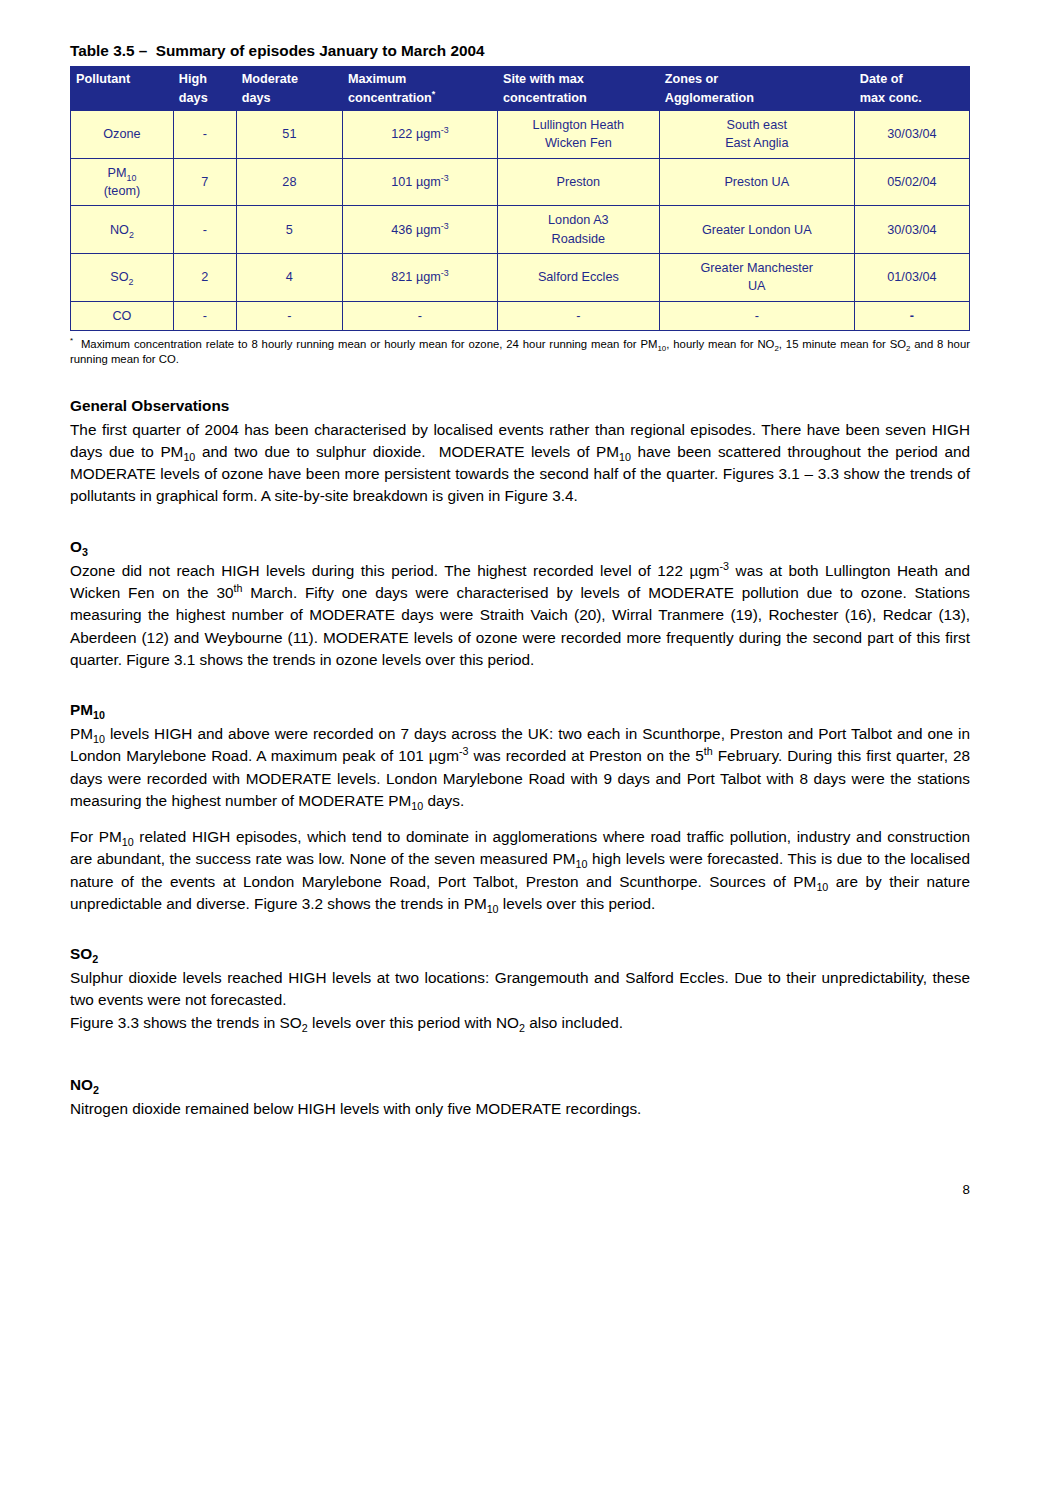Table 3.5 – Summary of episodes January to March 2004
| Pollutant | High days | Moderate days | Maximum concentration * | Site with max concentration | Zones or Agglomeration | Date of max conc. |
| --- | --- | --- | --- | --- | --- | --- |
| Ozone | - | 51 | 122 µgm -3 | Lullington Heath Wicken Fen | South east East Anglia | 30/03/04 |
| PM 10 (teom) | 7 | 28 | 101 µgm -3 | Preston | Preston UA | 05/02/04 |
| NO 2 | - | 5 | 436 µgm -3 | London A3 Roadside | Greater London UA | 30/03/04 |
| SO 2 | 2 | 4 | 821 µgm -3 | Salford Eccles | Greater Manchester UA | 01/03/04 |
| CO | - | - | - | - | - | - |
* Maximum concentration relate to 8 hourly running mean or hourly mean for ozone, 24 hour running mean for PM10, hourly mean for NO2, 15 minute mean for SO2 and 8 hour running mean for CO.
General Observations
The first quarter of 2004 has been characterised by localised events rather than regional episodes. There have been seven HIGH days due to PM10 and two due to sulphur dioxide. MODERATE levels of PM10 have been scattered throughout the period and MODERATE levels of ozone have been more persistent towards the second half of the quarter. Figures 3.1 – 3.3 show the trends of pollutants in graphical form. A site-by-site breakdown is given in Figure 3.4.
O3
Ozone did not reach HIGH levels during this period. The highest recorded level of 122 µgm-3 was at both Lullington Heath and Wicken Fen on the 30th March. Fifty one days were characterised by levels of MODERATE pollution due to ozone. Stations measuring the highest number of MODERATE days were Straith Vaich (20), Wirral Tranmere (19), Rochester (16), Redcar (13), Aberdeen (12) and Weybourne (11). MODERATE levels of ozone were recorded more frequently during the second part of this first quarter. Figure 3.1 shows the trends in ozone levels over this period.
PM10
PM10 levels HIGH and above were recorded on 7 days across the UK: two each in Scunthorpe, Preston and Port Talbot and one in London Marylebone Road. A maximum peak of 101 µgm-3 was recorded at Preston on the 5th February. During this first quarter, 28 days were recorded with MODERATE levels. London Marylebone Road with 9 days and Port Talbot with 8 days were the stations measuring the highest number of MODERATE PM10 days.
For PM10 related HIGH episodes, which tend to dominate in agglomerations where road traffic pollution, industry and construction are abundant, the success rate was low. None of the seven measured PM10 high levels were forecasted. This is due to the localised nature of the events at London Marylebone Road, Port Talbot, Preston and Scunthorpe. Sources of PM10 are by their nature unpredictable and diverse. Figure 3.2 shows the trends in PM10 levels over this period.
SO2
Sulphur dioxide levels reached HIGH levels at two locations: Grangemouth and Salford Eccles. Due to their unpredictability, these two events were not forecasted.
Figure 3.3 shows the trends in SO2 levels over this period with NO2 also included.
NO2
Nitrogen dioxide remained below HIGH levels with only five MODERATE recordings.
8